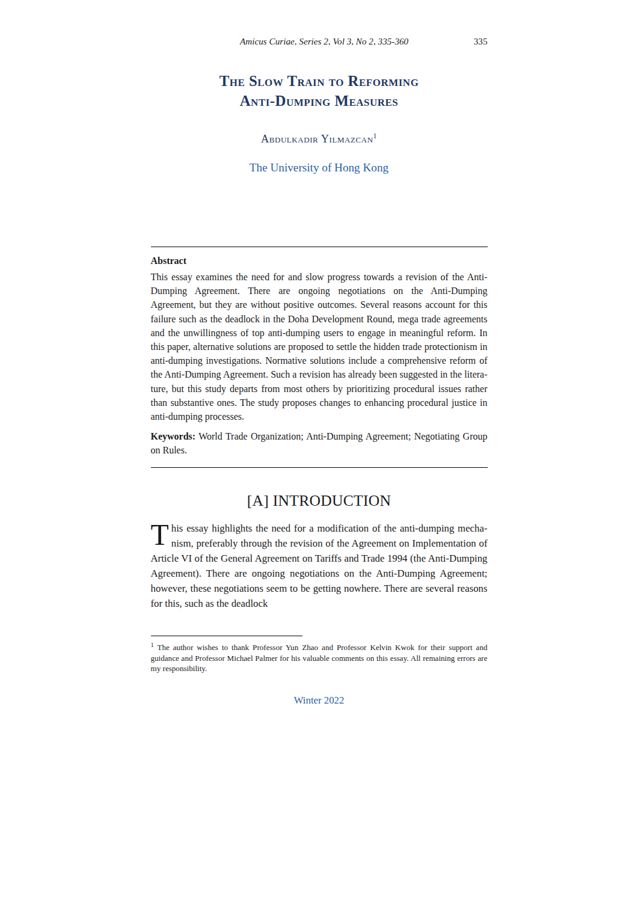Amicus Curiae, Series 2, Vol 3, No 2, 335-360 335
The Slow Train to Reforming
Anti-Dumping Measures
Abdulkadir Yilmazcan1
The University of Hong Kong
Abstract
This essay examines the need for and slow progress towards a revision of the Anti-Dumping Agreement. There are ongoing negotiations on the Anti-Dumping Agreement, but they are without positive outcomes. Several reasons account for this failure such as the deadlock in the Doha Development Round, mega trade agreements and the unwillingness of top anti-dumping users to engage in meaningful reform. In this paper, alternative solutions are proposed to settle the hidden trade protectionism in anti-dumping investigations. Normative solutions include a comprehensive reform of the Anti-Dumping Agreement. Such a revision has already been suggested in the literature, but this study departs from most others by prioritizing procedural issues rather than substantive ones. The study proposes changes to enhancing procedural justice in anti-dumping processes.
Keywords: World Trade Organization; Anti-Dumping Agreement; Negotiating Group on Rules.
[A] INTRODUCTION
This essay highlights the need for a modification of the anti-dumping mechanism, preferably through the revision of the Agreement on Implementation of Article VI of the General Agreement on Tariffs and Trade 1994 (the Anti-Dumping Agreement). There are ongoing negotiations on the Anti-Dumping Agreement; however, these negotiations seem to be getting nowhere. There are several reasons for this, such as the deadlock
1 The author wishes to thank Professor Yun Zhao and Professor Kelvin Kwok for their support and guidance and Professor Michael Palmer for his valuable comments on this essay. All remaining errors are my responsibility.
Winter 2022